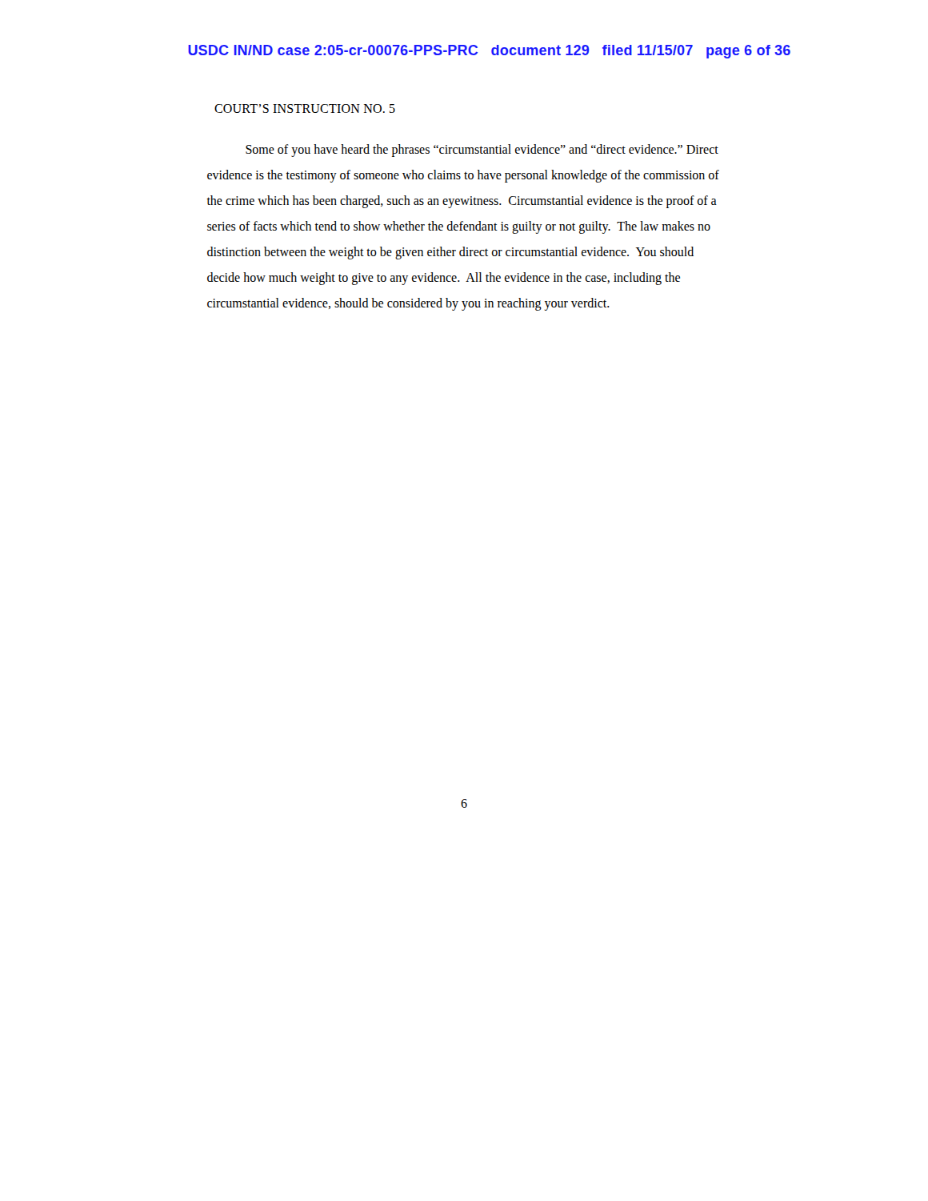USDC IN/ND case 2:05-cr-00076-PPS-PRC document 129 filed 11/15/07 page 6 of 36
COURT’S INSTRUCTION NO. 5
Some of you have heard the phrases “circumstantial evidence” and “direct evidence.” Direct evidence is the testimony of someone who claims to have personal knowledge of the commission of the crime which has been charged, such as an eyewitness. Circumstantial evidence is the proof of a series of facts which tend to show whether the defendant is guilty or not guilty. The law makes no distinction between the weight to be given either direct or circumstantial evidence. You should decide how much weight to give to any evidence. All the evidence in the case, including the circumstantial evidence, should be considered by you in reaching your verdict.
6